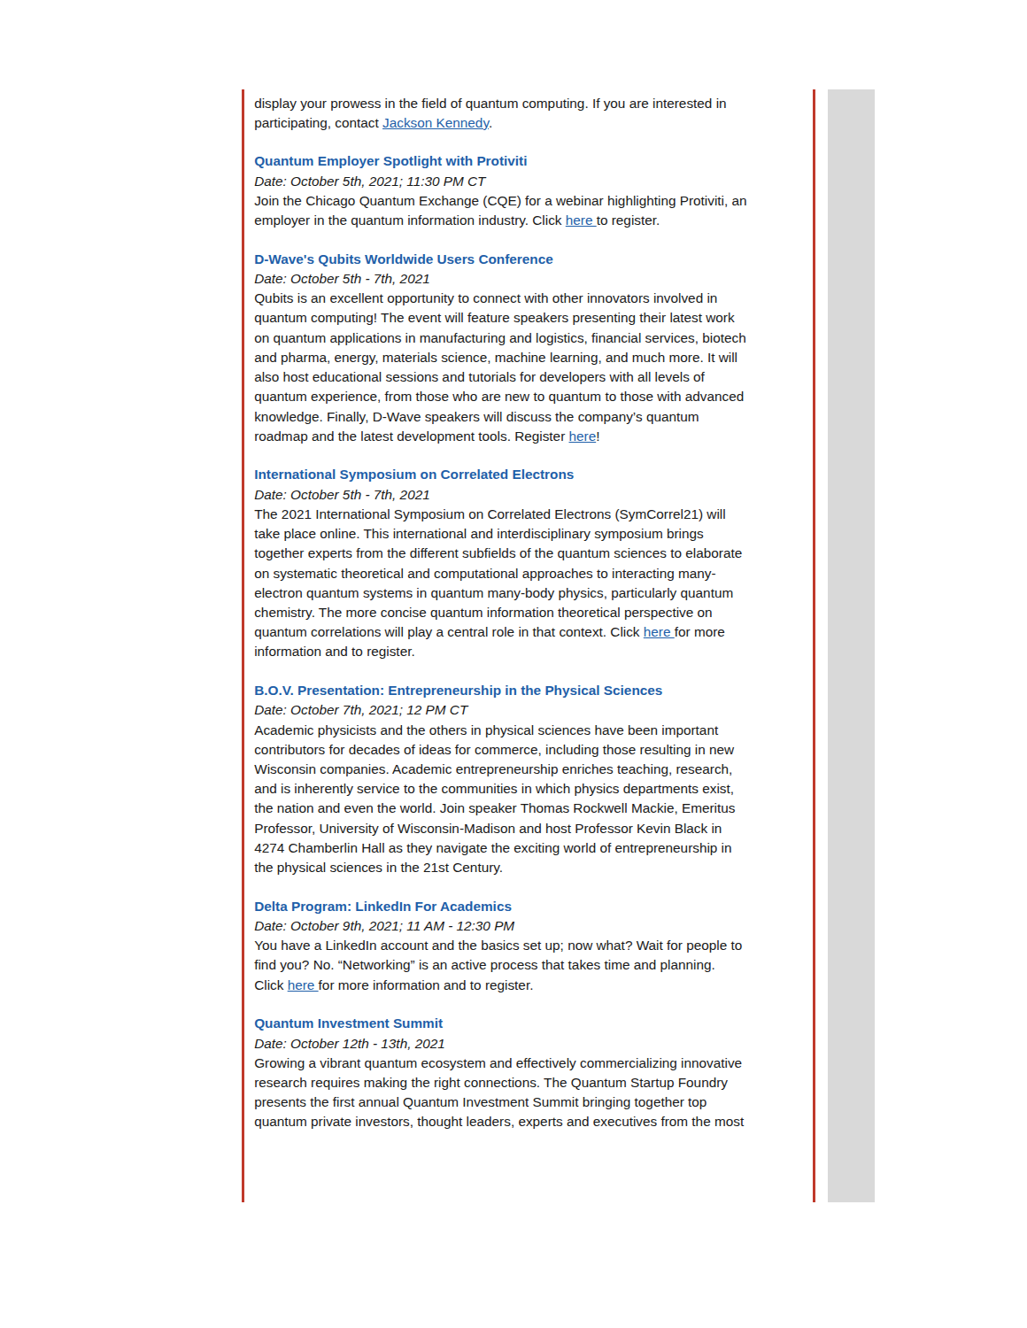display your prowess in the field of quantum computing. If you are interested in participating, contact Jackson Kennedy.
Quantum Employer Spotlight with Protiviti
Date: October 5th, 2021; 11:30 PM CT
Join the Chicago Quantum Exchange (CQE) for a webinar highlighting Protiviti, an employer in the quantum information industry. Click here to register.
D-Wave's Qubits Worldwide Users Conference
Date: October 5th - 7th, 2021
Qubits is an excellent opportunity to connect with other innovators involved in quantum computing! The event will feature speakers presenting their latest work on quantum applications in manufacturing and logistics, financial services, biotech and pharma, energy, materials science, machine learning, and much more. It will also host educational sessions and tutorials for developers with all levels of quantum experience, from those who are new to quantum to those with advanced knowledge. Finally, D-Wave speakers will discuss the company’s quantum roadmap and the latest development tools. Register here!
International Symposium on Correlated Electrons
Date: October 5th - 7th, 2021
The 2021 International Symposium on Correlated Electrons (SymCorrel21) will take place online. This international and interdisciplinary symposium brings together experts from the different subfields of the quantum sciences to elaborate on systematic theoretical and computational approaches to interacting many-electron quantum systems in quantum many-body physics, particularly quantum chemistry. The more concise quantum information theoretical perspective on quantum correlations will play a central role in that context. Click here for more information and to register.
B.O.V. Presentation: Entrepreneurship in the Physical Sciences
Date: October 7th, 2021; 12 PM CT
Academic physicists and the others in physical sciences have been important contributors for decades of ideas for commerce, including those resulting in new Wisconsin companies. Academic entrepreneurship enriches teaching, research, and is inherently service to the communities in which physics departments exist, the nation and even the world. Join speaker Thomas Rockwell Mackie, Emeritus Professor, University of Wisconsin-Madison and host Professor Kevin Black in 4274 Chamberlin Hall as they navigate the exciting world of entrepreneurship in the physical sciences in the 21st Century.
Delta Program: LinkedIn For Academics
Date: October 9th, 2021; 11 AM - 12:30 PM
You have a LinkedIn account and the basics set up; now what? Wait for people to find you? No. “Networking” is an active process that takes time and planning. Click here for more information and to register.
Quantum Investment Summit
Date: October 12th - 13th, 2021
Growing a vibrant quantum ecosystem and effectively commercializing innovative research requires making the right connections. The Quantum Startup Foundry presents the first annual Quantum Investment Summit bringing together top quantum private investors, thought leaders, experts and executives from the most